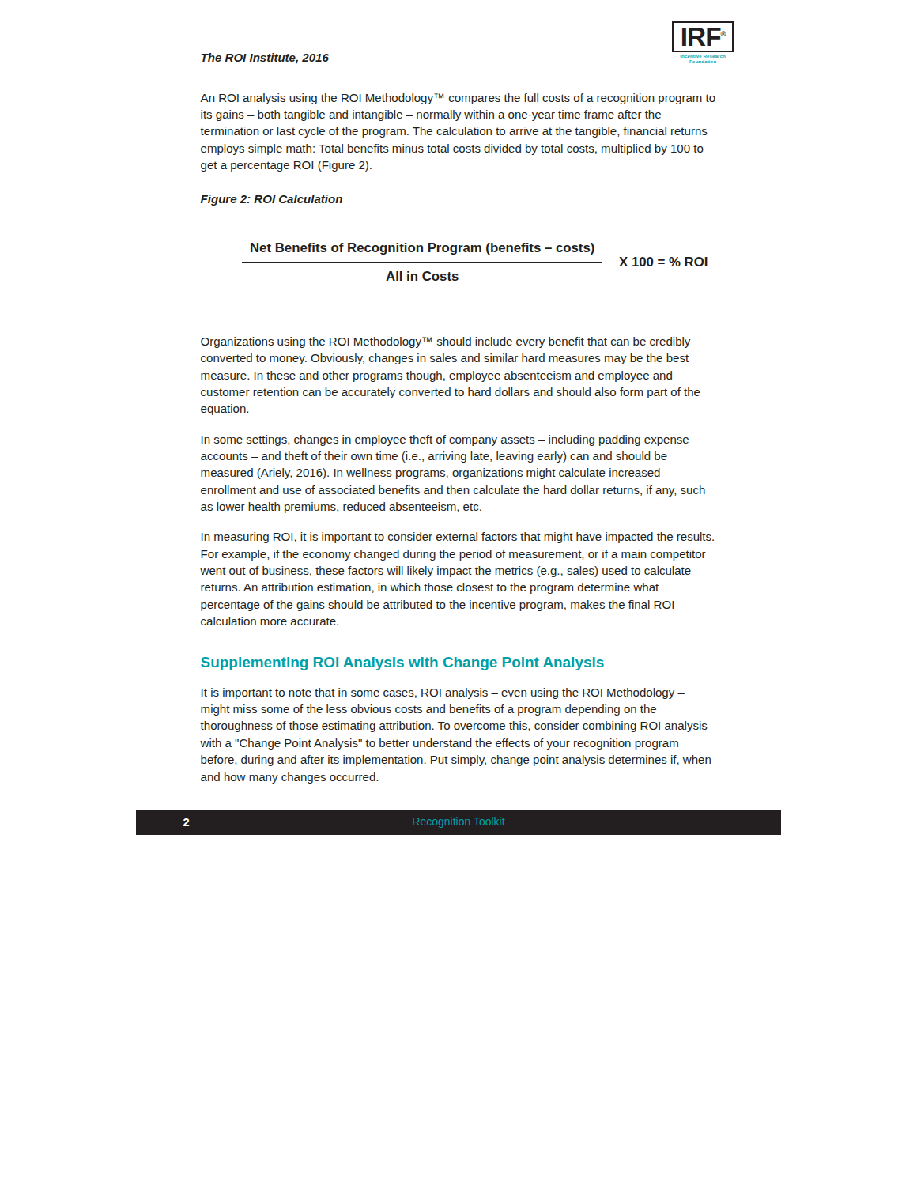IRF®
Incentive Research
Foundation
The ROI Institute, 2016
An ROI analysis using the ROI Methodology™ compares the full costs of a recognition program to its gains – both tangible and intangible – normally within a one-year time frame after the termination or last cycle of the program. The calculation to arrive at the tangible, financial returns employs simple math: Total benefits minus total costs divided by total costs, multiplied by 100 to get a percentage ROI (Figure 2).
Figure 2: ROI Calculation
Net Benefits of Recognition Program (benefits – costs)
All in Costs
X 100 = % ROI
Organizations using the ROI Methodology™ should include every benefit that can be credibly converted to money. Obviously, changes in sales and similar hard measures may be the best measure. In these and other programs though, employee absenteeism and employee and customer retention can be accurately converted to hard dollars and should also form part of the equation.
In some settings, changes in employee theft of company assets – including padding expense accounts – and theft of their own time (i.e., arriving late, leaving early) can and should be measured (Ariely, 2016). In wellness programs, organizations might calculate increased enrollment and use of associated benefits and then calculate the hard dollar returns, if any, such as lower health premiums, reduced absenteeism, etc.
In measuring ROI, it is important to consider external factors that might have impacted the results. For example, if the economy changed during the period of measurement, or if a main competitor went out of business, these factors will likely impact the metrics (e.g., sales) used to calculate returns. An attribution estimation, in which those closest to the program determine what percentage of the gains should be attributed to the incentive program, makes the final ROI calculation more accurate.
Supplementing ROI Analysis with Change Point Analysis
It is important to note that in some cases, ROI analysis – even using the ROI Methodology – might miss some of the less obvious costs and benefits of a program depending on the thoroughness of those estimating attribution. To overcome this, consider combining ROI analysis with a "Change Point Analysis" to better understand the effects of your recognition program before, during and after its implementation. Put simply, change point analysis determines if, when and how many changes occurred.
2
Recognition Toolkit